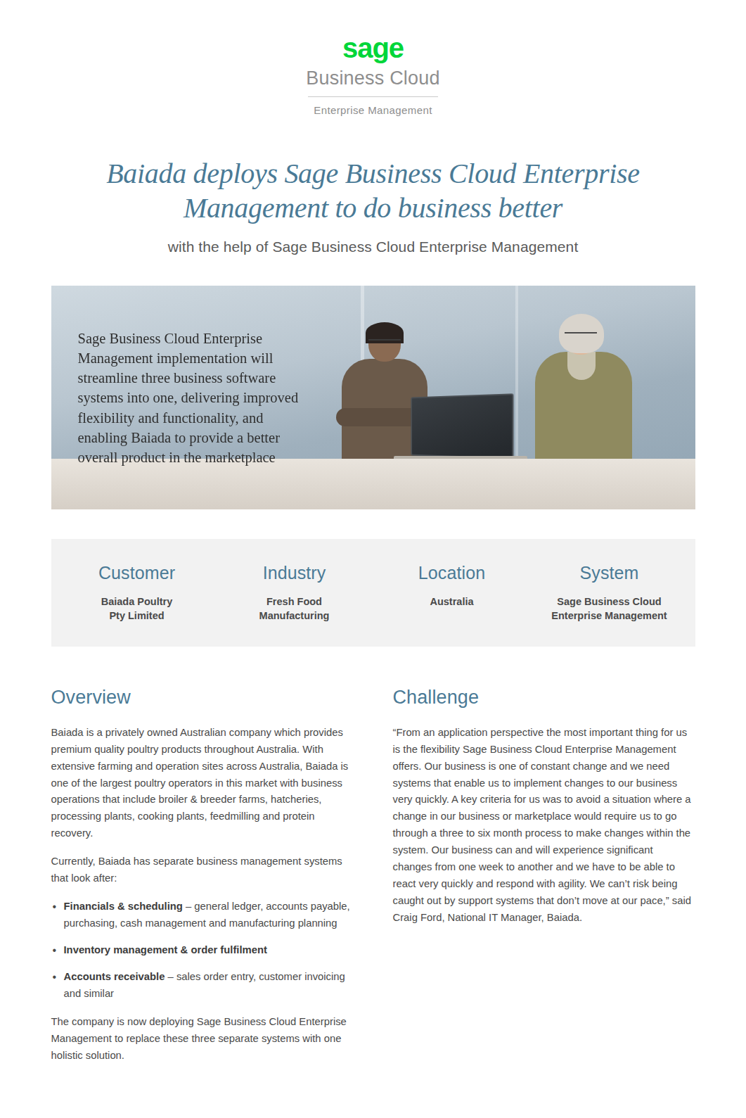sage
Business Cloud
Enterprise Management
Baiada deploys Sage Business Cloud Enterprise Management to do business better
with the help of Sage Business Cloud Enterprise Management
Sage Business Cloud Enterprise Management implementation will streamline three business software systems into one, delivering improved flexibility and functionality, and enabling Baiada to provide a better overall product in the marketplace
Customer
Baiada Poultry
Pty Limited
Industry
Fresh Food
Manufacturing
Location
Australia
System
Sage Business Cloud
Enterprise Management
Overview
Baiada is a privately owned Australian company which provides premium quality poultry products throughout Australia. With extensive farming and operation sites across Australia, Baiada is one of the largest poultry operators in this market with business operations that include broiler & breeder farms, hatcheries, processing plants, cooking plants, feedmilling and protein recovery.
Currently, Baiada has separate business management systems that look after:
Financials & scheduling – general ledger, accounts payable, purchasing, cash management and manufacturing planning
Inventory management & order fulfilment
Accounts receivable – sales order entry, customer invoicing and similar
The company is now deploying Sage Business Cloud Enterprise Management to replace these three separate systems with one holistic solution.
Challenge
“From an application perspective the most important thing for us is the flexibility Sage Business Cloud Enterprise Management offers. Our business is one of constant change and we need systems that enable us to implement changes to our business very quickly. A key criteria for us was to avoid a situation where a change in our business or marketplace would require us to go through a three to six month process to make changes within the system. Our business can and will experience significant changes from one week to another and we have to be able to react very quickly and respond with agility. We can’t risk being caught out by support systems that don’t move at our pace,” said Craig Ford, National IT Manager, Baiada.